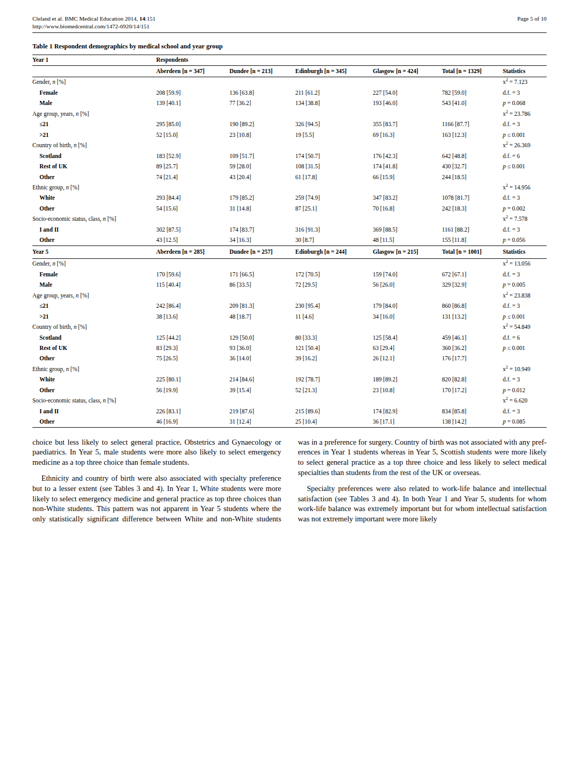Cleland et al. BMC Medical Education 2014, 14:151
http://www.biomedcentral.com/1472-6920/14/151
Page 5 of 10
Table 1 Respondent demographics by medical school and year group
| Year 1 | Respondents | |
| --- | --- | --- |
| | Aberdeen [n = 347] | Dundee [n = 213] | Edinburgh [n = 345] | Glasgow [n = 424] | Total [n = 1329] | Statistics |
| Gender, n [%] | | | | | | x 2 = 7.123 |
| Female | 208 [59.9] | 136 [63.8] | 211 [61.2] | 227 [54.0] | 782 [59.0] | d.f. = 3 |
| Male | 139 [40.1] | 77 [36.2] | 134 [38.8] | 193 [46.0] | 543 [41.0] | p = 0.068 |
| Age group, years, n [%] | | | | | | x 2 = 23.786 |
| ≤21 | 295 [85.0] | 190 [89.2] | 326 [94.5] | 355 [83.7] | 1166 [87.7] | d.f. = 3 |
| >21 | 52 [15.0] | 23 [10.8] | 19 [5.5] | 69 [16.3] | 163 [12.3] | p ≤ 0.001 |
| Country of birth, n [%] | | | | | | x 2 = 26.369 |
| Scotland | 183 [52.9] | 109 [51.7] | 174 [50.7] | 176 [42.3] | 642 [48.8] | d.f. = 6 |
| Rest of UK | 89 [25.7] | 59 [28.0] | 108 [31.5] | 174 [41.8] | 430 [32.7] | p ≤ 0.001 |
| Other | 74 [21.4] | 43 [20.4] | 61 [17.8] | 66 [15.9] | 244 [18.5] | |
| Ethnic group, n [%] | | | | | | x 2 = 14.956 |
| White | 293 [84.4] | 179 [85.2] | 259 [74.9] | 347 [83.2] | 1078 [81.7] | d.f. = 3 |
| Other | 54 [15.6] | 31 [14.8] | 87 [25.1] | 70 [16.8] | 242 [18.3] | p = 0.002 |
| Socio-economic status, class, n [%] | | | | | | x 2 = 7.578 |
| I and II | 302 [87.5] | 174 [83.7] | 316 [91.3] | 369 [88.5] | 1161 [88.2] | d.f. = 3 |
| Other | 43 [12.5] | 34 [16.3] | 30 [8.7] | 48 [11.5] | 155 [11.8] | p = 0.056 |
| Year 5 | Aberdeen [n = 285] | Dundee [n = 257] | Edinburgh [n = 244] | Glasgow [n = 215] | Total [n = 1001] | Statistics |
| Gender, n [%] | | | | | | x 2 = 13.056 |
| Female | 170 [59.6] | 171 [66.5] | 172 [70.5] | 159 [74.0] | 672 [67.1] | d.f. = 3 |
| Male | 115 [40.4] | 86 [33.5] | 72 [29.5] | 56 [26.0] | 329 [32.9] | p = 0.005 |
| Age group, years, n [%] | | | | | | x 2 = 23.838 |
| ≤21 | 242 [86.4] | 209 [81.3] | 230 [95.4] | 179 [84.0] | 860 [86.8] | d.f. = 3 |
| >21 | 38 [13.6] | 48 [18.7] | 11 [4.6] | 34 [16.0] | 131 [13.2] | p ≤ 0.001 |
| Country of birth, n [%] | | | | | | x 2 = 54.849 |
| Scotland | 125 [44.2] | 129 [50.0] | 80 [33.3] | 125 [58.4] | 459 [46.1] | d.f. = 6 |
| Rest of UK | 83 [29.3] | 93 [36.0] | 121 [50.4] | 63 [29.4] | 360 [36.2] | p ≤ 0.001 |
| Other | 75 [26.5] | 36 [14.0] | 39 [16.2] | 26 [12.1] | 176 [17.7] | |
| Ethnic group, n [%] | | | | | | x 2 = 10.949 |
| White | 225 [80.1] | 214 [84.6] | 192 [78.7] | 189 [89.2] | 820 [82.8] | d.f. = 3 |
| Other | 56 [19.9] | 39 [15.4] | 52 [21.3] | 23 [10.8] | 170 [17.2] | p = 0.012 |
| Socio-economic status, class, n [%] | | | | | | x 2 = 6.620 |
| I and II | 226 [83.1] | 219 [87.6] | 215 [89.6] | 174 [82.9] | 834 [85.8] | d.f. = 3 |
| Other | 46 [16.9] | 31 [12.4] | 25 [10.4] | 36 [17.1] | 138 [14.2] | p = 0.085 |
choice but less likely to select general practice, Obstetrics and Gynaecology or paediatrics. In Year 5, male students were more also likely to select emergency medicine as a top three choice than female students.
Ethnicity and country of birth were also associated with specialty preference but to a lesser extent (see Tables 3 and 4). In Year 1, White students were more likely to select emergency medicine and general practice as top three choices than non-White students. This pattern was not apparent in Year 5 students where the only statistically significant difference between White and non-White students was in a preference for surgery. Country of birth was not associated with any preferences in Year 1 students whereas in Year 5, Scottish students were more likely to select general practice as a top three choice and less likely to select medical specialties than students from the rest of the UK or overseas.
Specialty preferences were also related to work-life balance and intellectual satisfaction (see Tables 3 and 4). In both Year 1 and Year 5, students for whom work-life balance was extremely important but for whom intellectual satisfaction was not extremely important were more likely